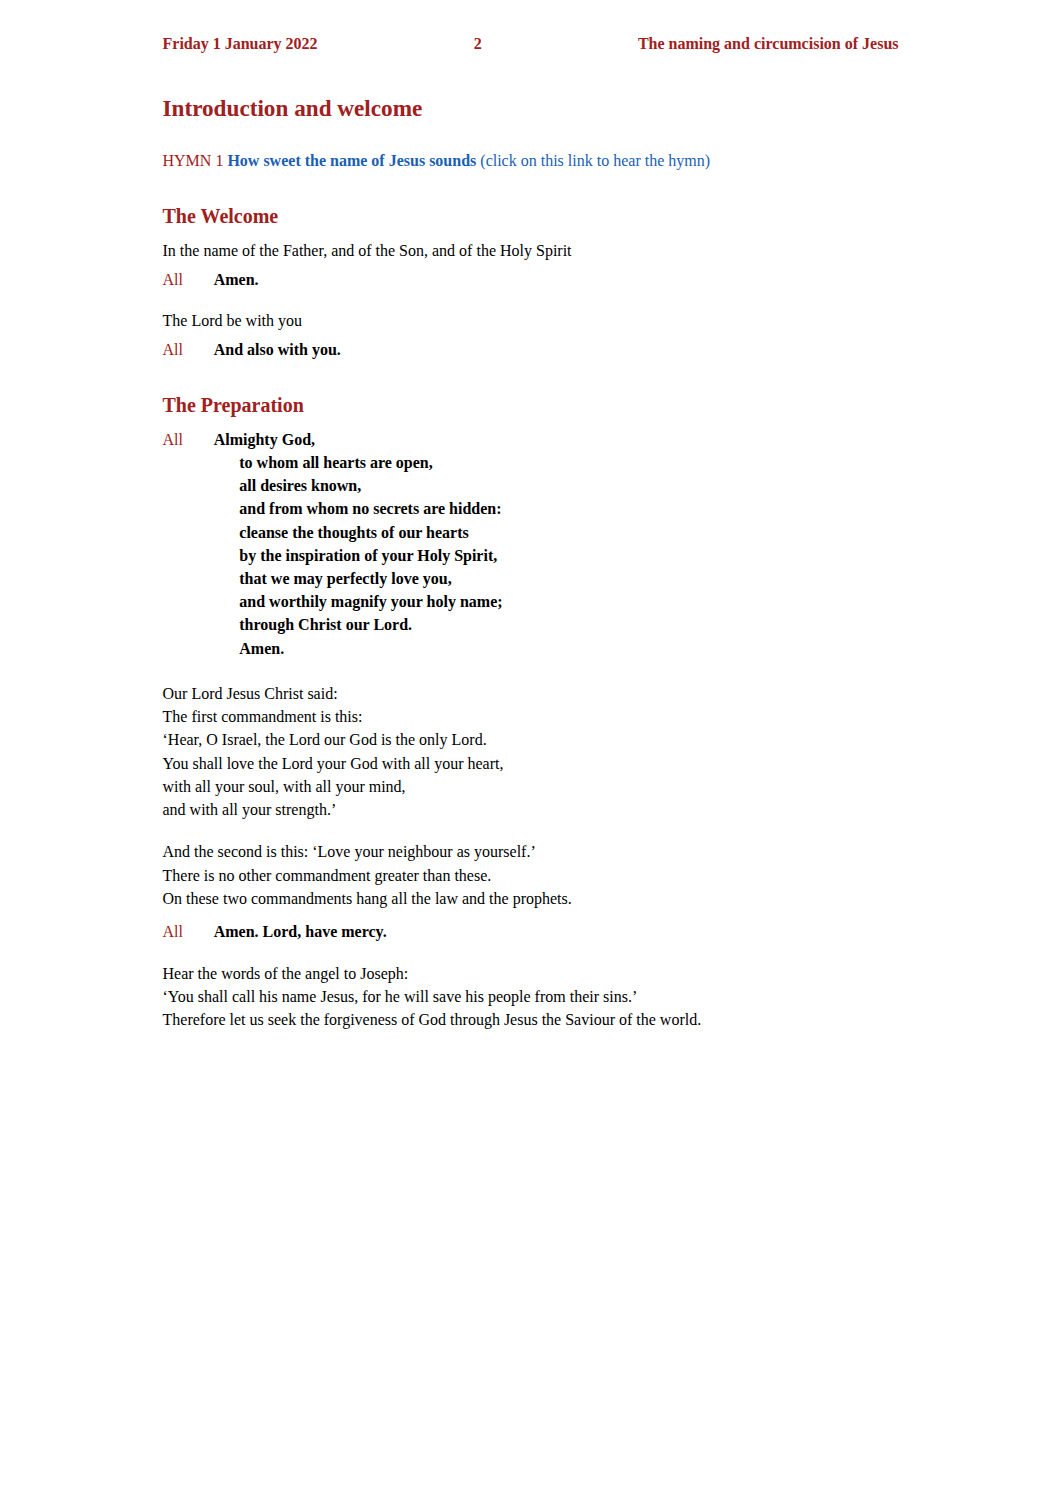Friday 1 January 2022 2 The naming and circumcision of Jesus
Introduction and welcome
HYMN 1 How sweet the name of Jesus sounds (click on this link to hear the hymn)
The Welcome
In the name of the Father, and of the Son, and of the Holy Spirit
All Amen.
The Lord be with you
All And also with you.
The Preparation
All
Almighty God,
to whom all hearts are open,
all desires known,
and from whom no secrets are hidden:
cleanse the thoughts of our hearts
by the inspiration of your Holy Spirit,
that we may perfectly love you,
and worthily magnify your holy name;
through Christ our Lord.
Amen.
Our Lord Jesus Christ said:
The first commandment is this:
‘Hear, O Israel, the Lord our God is the only Lord.
You shall love the Lord your God with all your heart,
with all your soul, with all your mind,
and with all your strength.’
And the second is this: ‘Love your neighbour as yourself.’
There is no other commandment greater than these.
On these two commandments hang all the law and the prophets.
All Amen. Lord, have mercy.
Hear the words of the angel to Joseph:
‘You shall call his name Jesus, for he will save his people from their sins.’
Therefore let us seek the forgiveness of God through Jesus the Saviour of the world.